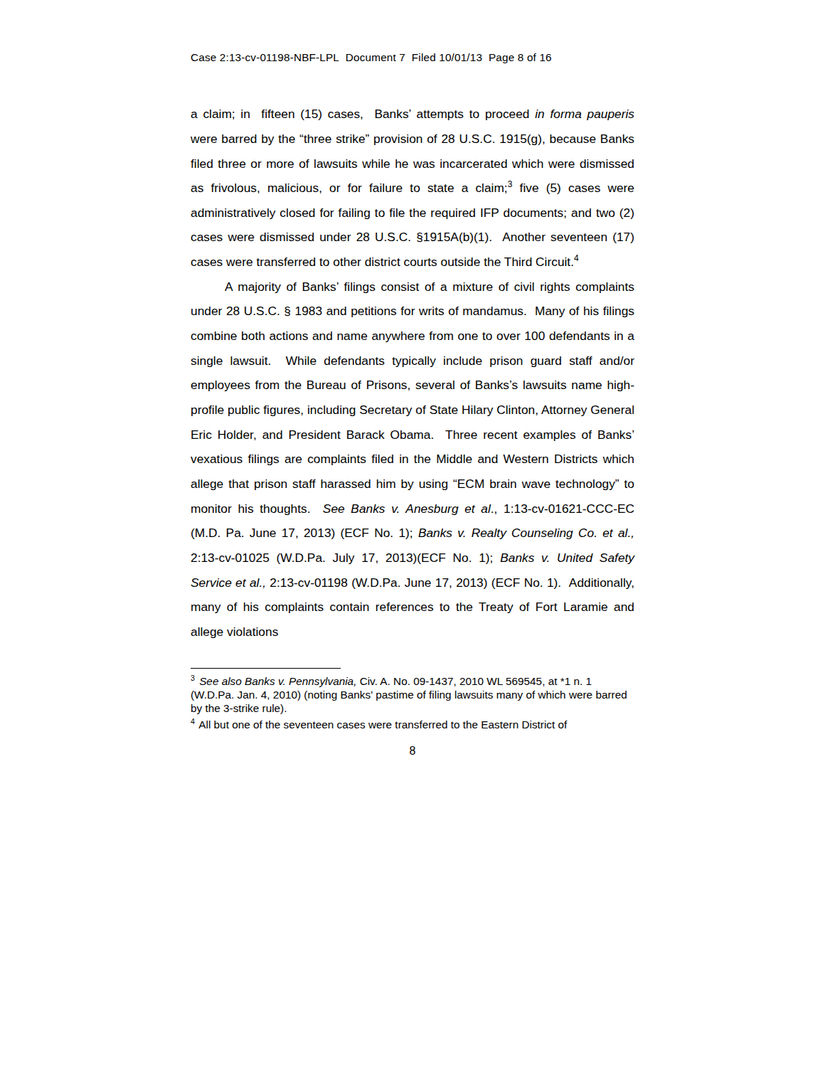Case 2:13-cv-01198-NBF-LPL Document 7 Filed 10/01/13 Page 8 of 16
a claim; in fifteen (15) cases, Banks’ attempts to proceed in forma pauperis were barred by the “three strike” provision of 28 U.S.C. 1915(g), because Banks filed three or more of lawsuits while he was incarcerated which were dismissed as frivolous, malicious, or for failure to state a claim;3 five (5) cases were administratively closed for failing to file the required IFP documents; and two (2) cases were dismissed under 28 U.S.C. §1915A(b)(1). Another seventeen (17) cases were transferred to other district courts outside the Third Circuit.4
A majority of Banks’ filings consist of a mixture of civil rights complaints under 28 U.S.C. § 1983 and petitions for writs of mandamus. Many of his filings combine both actions and name anywhere from one to over 100 defendants in a single lawsuit. While defendants typically include prison guard staff and/or employees from the Bureau of Prisons, several of Banks’s lawsuits name high-profile public figures, including Secretary of State Hilary Clinton, Attorney General Eric Holder, and President Barack Obama. Three recent examples of Banks’ vexatious filings are complaints filed in the Middle and Western Districts which allege that prison staff harassed him by using “ECM brain wave technology” to monitor his thoughts. See Banks v. Anesburg et al., 1:13-cv-01621-CCC-EC (M.D. Pa. June 17, 2013) (ECF No. 1); Banks v. Realty Counseling Co. et al., 2:13-cv-01025 (W.D.Pa. July 17, 2013)(ECF No. 1); Banks v. United Safety Service et al., 2:13-cv-01198 (W.D.Pa. June 17, 2013) (ECF No. 1). Additionally, many of his complaints contain references to the Treaty of Fort Laramie and allege violations
3 See also Banks v. Pennsylvania, Civ. A. No. 09-1437, 2010 WL 569545, at *1 n. 1 (W.D.Pa. Jan. 4, 2010) (noting Banks’ pastime of filing lawsuits many of which were barred by the 3-strike rule).
4 All but one of the seventeen cases were transferred to the Eastern District of
8